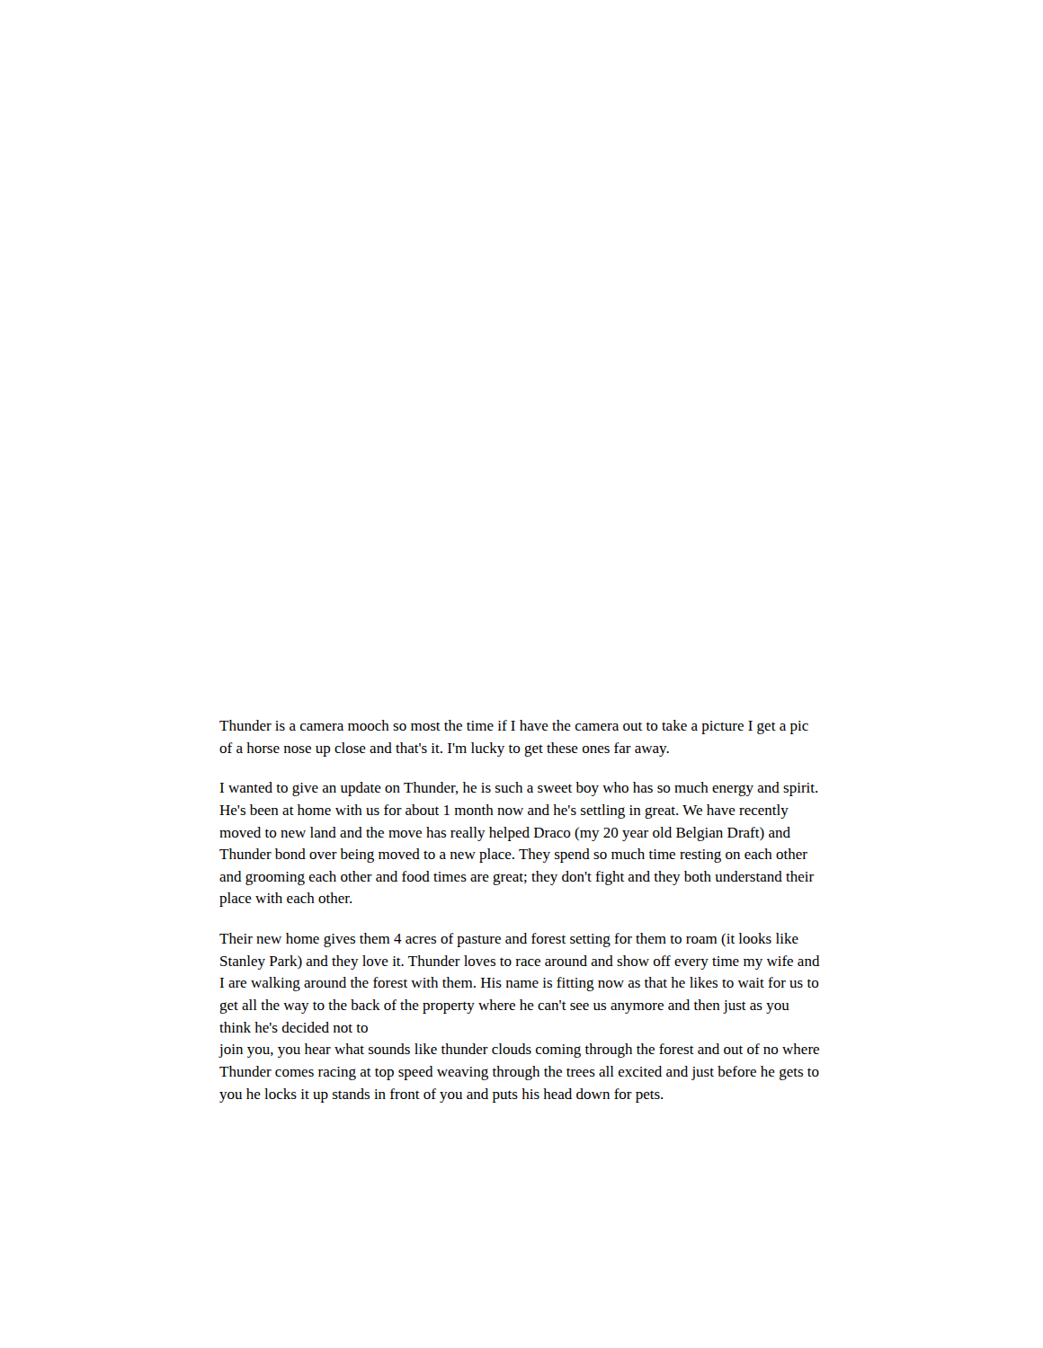Thunder is a camera mooch so most the time if I have the camera out to take a picture I get a pic of a horse nose up close and that's it. I'm lucky to get these ones far away.
I wanted to give an update on Thunder, he is such a sweet boy who has so much energy and spirit. He's been at home with us for about 1 month now and he's settling in great. We have recently moved to new land and the move has really helped Draco (my 20 year old Belgian Draft) and Thunder bond over being moved to a new place. They spend so much time resting on each other and grooming each other and food times are great; they don't fight and they both understand their place with each other.
Their new home gives them 4 acres of pasture and forest setting for them to roam (it looks like Stanley Park) and they love it. Thunder loves to race around and show off every time my wife and I are walking around the forest with them. His name is fitting now as that he likes to wait for us to get all the way to the back of the property where he can't see us anymore and then just as you think he's decided not to
join you, you hear what sounds like thunder clouds coming through the forest and out of no where Thunder comes racing at top speed weaving through the trees all excited and just before he gets to you he locks it up stands in front of you and puts his head down for pets.